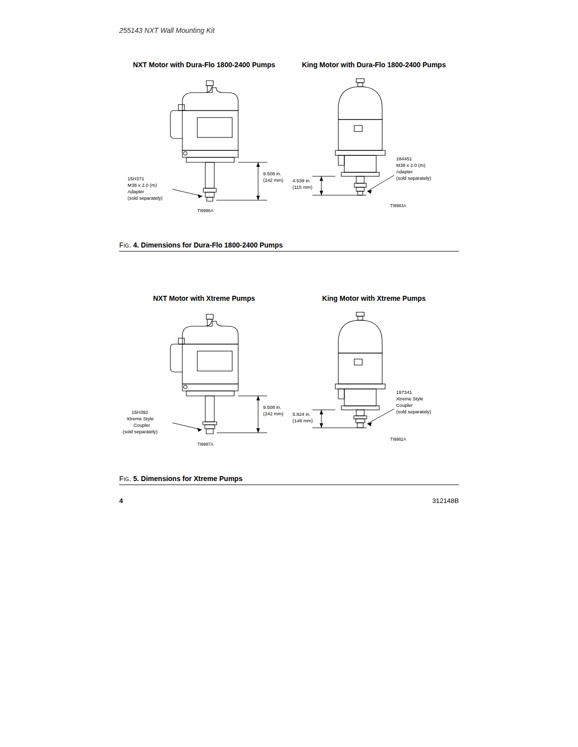255143 NXT Wall Mounting Kit
NXT Motor with Dura-Flo 1800-2400 Pumps
9.508 in. (242 mm) 15H371 M38 x 2.0 (m) Adapter (sold separately) TI9986A
King Motor with Dura-Flo 1800-2400 Pumps
4.539 in. (115 mm) 184451 M38 x 2.0 (m) Adapter (sold separately) TI9983A
Fig. 4. Dimensions for Dura-Flo 1800-2400 Pumps
NXT Motor with Xtreme Pumps
9.508 in. (242 mm) 15H392 Xtreme Style Coupler (sold separately) TI9987A
King Motor with Xtreme Pumps
5.824 in. (148 mm) 197341 Xtreme Style Coupler (sold separately) TI9982A
Fig. 5. Dimensions for Xtreme Pumps
4 312148B